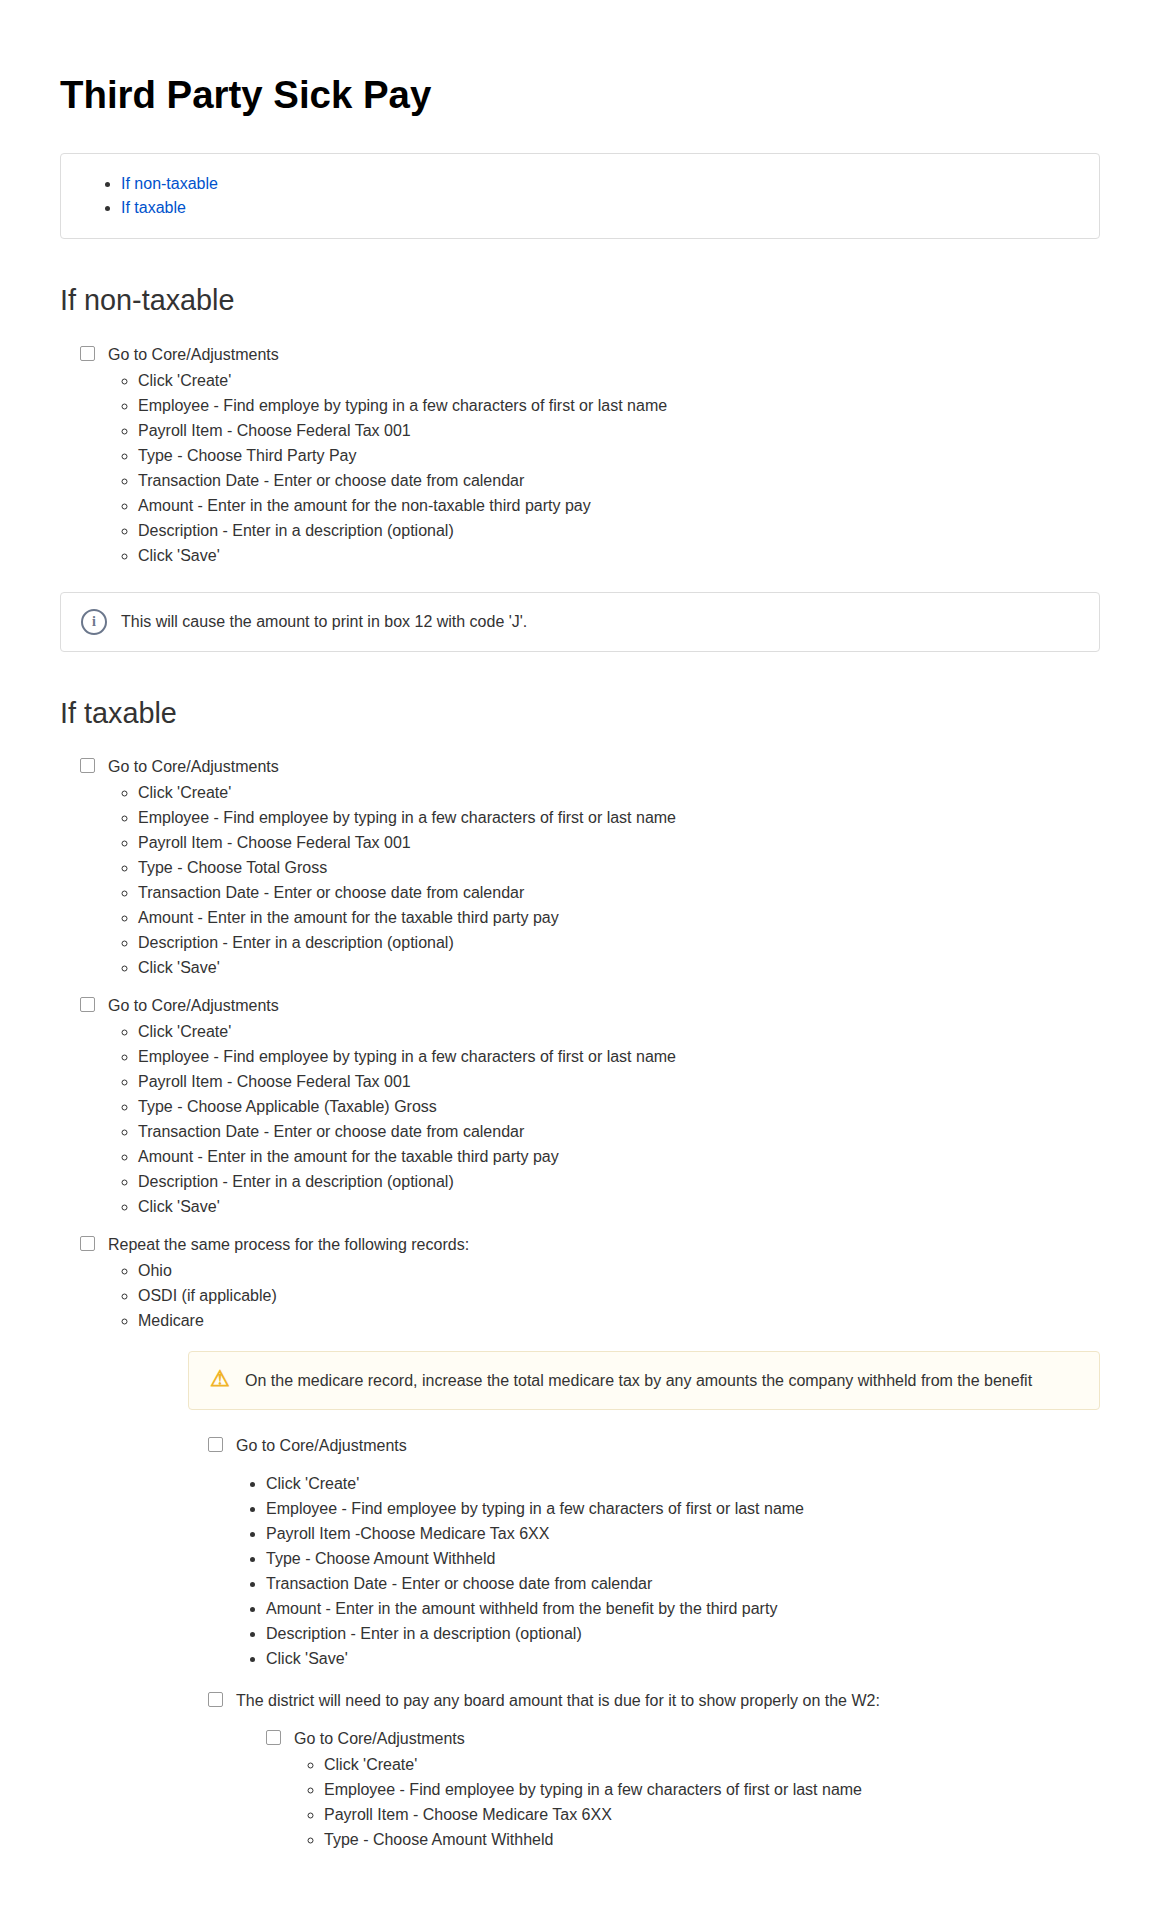Third Party Sick Pay
If non-taxable
If taxable
If non-taxable
Go to Core/Adjustments
Click 'Create'
Employee - Find employe by typing in a few characters of first or last name
Payroll Item - Choose Federal Tax 001
Type - Choose Third Party Pay
Transaction Date - Enter or choose date from calendar
Amount - Enter in the amount for the non-taxable third party pay
Description - Enter in a description (optional)
Click 'Save'
i
This will cause the amount to print in box 12 with code 'J'.
If taxable
Go to Core/Adjustments
Click 'Create'
Employee - Find employee by typing in a few characters of first or last name
Payroll Item - Choose Federal Tax 001
Type - Choose Total Gross
Transaction Date - Enter or choose date from calendar
Amount - Enter in the amount for the taxable third party pay
Description - Enter in a description (optional)
Click 'Save'
Go to Core/Adjustments
Click 'Create'
Employee - Find employee by typing in a few characters of first or last name
Payroll Item - Choose Federal Tax 001
Type - Choose Applicable (Taxable) Gross
Transaction Date - Enter or choose date from calendar
Amount - Enter in the amount for the taxable third party pay
Description - Enter in a description (optional)
Click 'Save'
Repeat the same process for the following records:
Ohio
OSDI (if applicable)
Medicare
⚠
On the medicare record, increase the total medicare tax by any amounts the company withheld from the benefit
Go to Core/Adjustments
Click 'Create'
Employee - Find employee by typing in a few characters of first or last name
Payroll Item -Choose Medicare Tax 6XX
Type - Choose Amount Withheld
Transaction Date - Enter or choose date from calendar
Amount - Enter in the amount withheld from the benefit by the third party
Description - Enter in a description (optional)
Click 'Save'
The district will need to pay any board amount that is due for it to show properly on the W2:
Go to Core/Adjustments
Click 'Create'
Employee - Find employee by typing in a few characters of first or last name
Payroll Item - Choose Medicare Tax 6XX
Type - Choose Amount Withheld